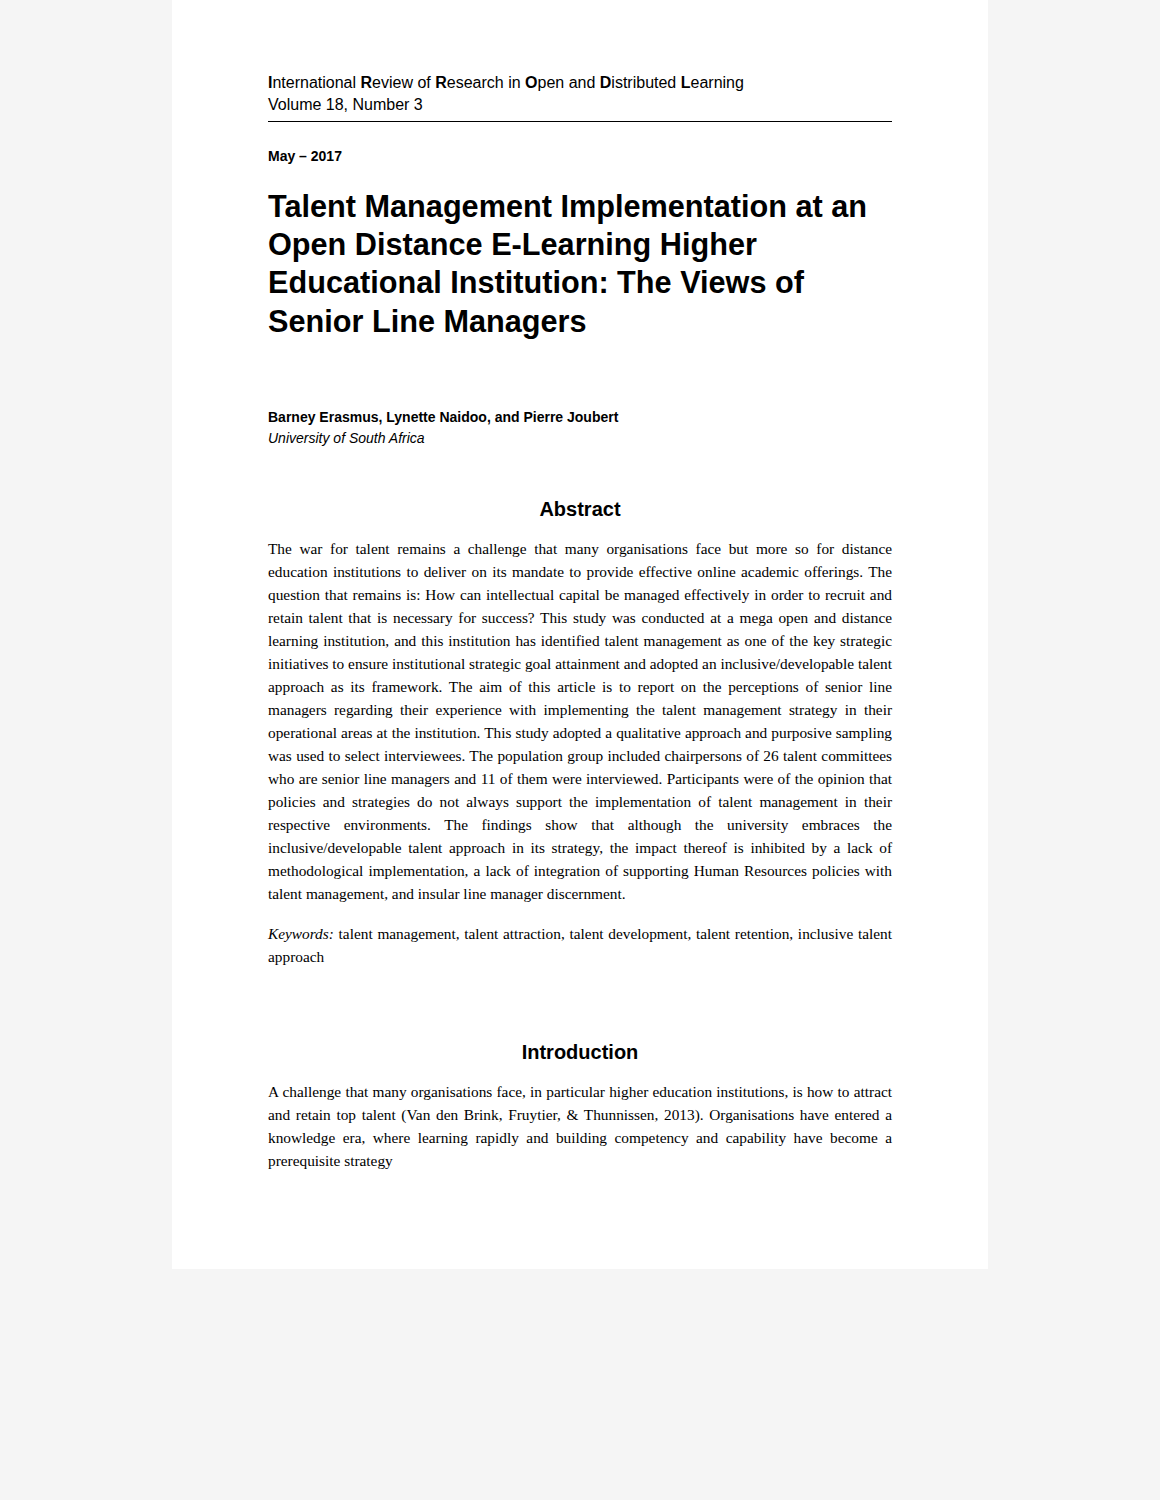International Review of Research in Open and Distributed Learning
Volume 18, Number 3
May – 2017
Talent Management Implementation at an Open Distance E-Learning Higher Educational Institution: The Views of Senior Line Managers
Barney Erasmus, Lynette Naidoo, and Pierre Joubert
University of South Africa
Abstract
The war for talent remains a challenge that many organisations face but more so for distance education institutions to deliver on its mandate to provide effective online academic offerings. The question that remains is: How can intellectual capital be managed effectively in order to recruit and retain talent that is necessary for success? This study was conducted at a mega open and distance learning institution, and this institution has identified talent management as one of the key strategic initiatives to ensure institutional strategic goal attainment and adopted an inclusive/developable talent approach as its framework. The aim of this article is to report on the perceptions of senior line managers regarding their experience with implementing the talent management strategy in their operational areas at the institution. This study adopted a qualitative approach and purposive sampling was used to select interviewees. The population group included chairpersons of 26 talent committees who are senior line managers and 11 of them were interviewed. Participants were of the opinion that policies and strategies do not always support the implementation of talent management in their respective environments. The findings show that although the university embraces the inclusive/developable talent approach in its strategy, the impact thereof is inhibited by a lack of methodological implementation, a lack of integration of supporting Human Resources policies with talent management, and insular line manager discernment.
Keywords: talent management, talent attraction, talent development, talent retention, inclusive talent approach
Introduction
A challenge that many organisations face, in particular higher education institutions, is how to attract and retain top talent (Van den Brink, Fruytier, & Thunnissen, 2013). Organisations have entered a knowledge era, where learning rapidly and building competency and capability have become a prerequisite strategy